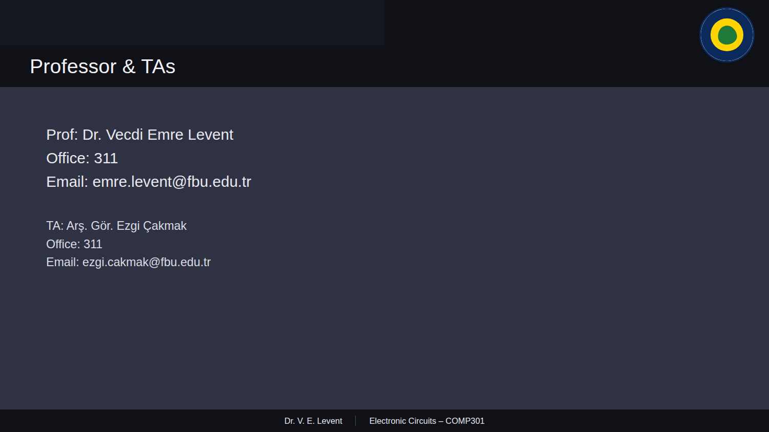Professor & TAs
FENERBAHÇE ÜNİVERSİTESİ
★★
2016
Prof: Dr. Vecdi Emre Levent
Office: 311
Email: emre.levent@fbu.edu.tr
TA: Arş. Gör. Ezgi Çakmak
Office: 311
Email: ezgi.cakmak@fbu.edu.tr
Dr. V. E. Levent Electronic Circuits – COMP301